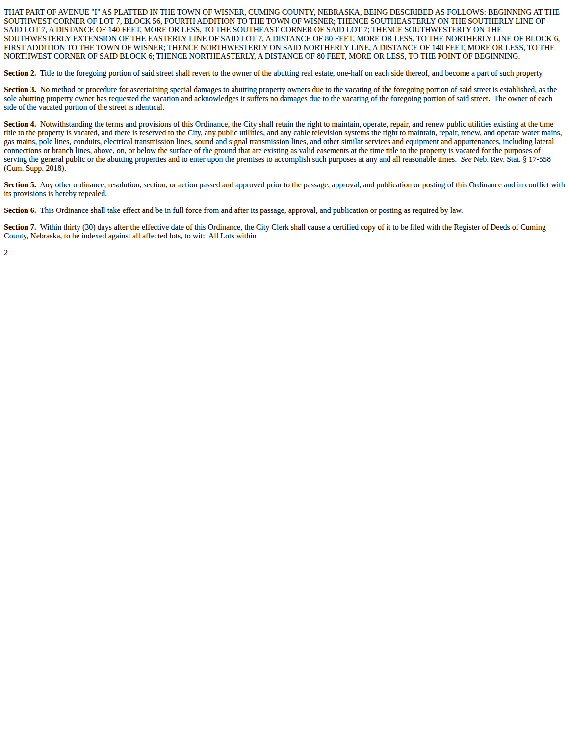THAT PART OF AVENUE "I" AS PLATTED IN THE TOWN OF WISNER, CUMING COUNTY, NEBRASKA, BEING DESCRIBED AS FOLLOWS: BEGINNING AT THE SOUTHWEST CORNER OF LOT 7, BLOCK 56, FOURTH ADDITION TO THE TOWN OF WISNER; THENCE SOUTHEASTERLY ON THE SOUTHERLY LINE OF SAID LOT 7, A DISTANCE OF 140 FEET, MORE OR LESS, TO THE SOUTHEAST CORNER OF SAID LOT 7; THENCE SOUTHWESTERLY ON THE SOUTHWESTERLY EXTENSION OF THE EASTERLY LINE OF SAID LOT 7, A DISTANCE OF 80 FEET, MORE OR LESS, TO THE NORTHERLY LINE OF BLOCK 6, FIRST ADDITION TO THE TOWN OF WISNER; THENCE NORTHWESTERLY ON SAID NORTHERLY LINE, A DISTANCE OF 140 FEET, MORE OR LESS, TO THE NORTHWEST CORNER OF SAID BLOCK 6; THENCE NORTHEASTERLY, A DISTANCE OF 80 FEET, MORE OR LESS, TO THE POINT OF BEGINNING.
Section 2. Title to the foregoing portion of said street shall revert to the owner of the abutting real estate, one-half on each side thereof, and become a part of such property.
Section 3. No method or procedure for ascertaining special damages to abutting property owners due to the vacating of the foregoing portion of said street is established, as the sole abutting property owner has requested the vacation and acknowledges it suffers no damages due to the vacating of the foregoing portion of said street. The owner of each side of the vacated portion of the street is identical.
Section 4. Notwithstanding the terms and provisions of this Ordinance, the City shall retain the right to maintain, operate, repair, and renew public utilities existing at the time title to the property is vacated, and there is reserved to the City, any public utilities, and any cable television systems the right to maintain, repair, renew, and operate water mains, gas mains, pole lines, conduits, electrical transmission lines, sound and signal transmission lines, and other similar services and equipment and appurtenances, including lateral connections or branch lines, above, on, or below the surface of the ground that are existing as valid easements at the time title to the property is vacated for the purposes of serving the general public or the abutting properties and to enter upon the premises to accomplish such purposes at any and all reasonable times. See Neb. Rev. Stat. § 17-558 (Cum. Supp. 2018).
Section 5. Any other ordinance, resolution, section, or action passed and approved prior to the passage, approval, and publication or posting of this Ordinance and in conflict with its provisions is hereby repealed.
Section 6. This Ordinance shall take effect and be in full force from and after its passage, approval, and publication or posting as required by law.
Section 7. Within thirty (30) days after the effective date of this Ordinance, the City Clerk shall cause a certified copy of it to be filed with the Register of Deeds of Cuming County, Nebraska, to be indexed against all affected lots, to wit: All Lots within
2